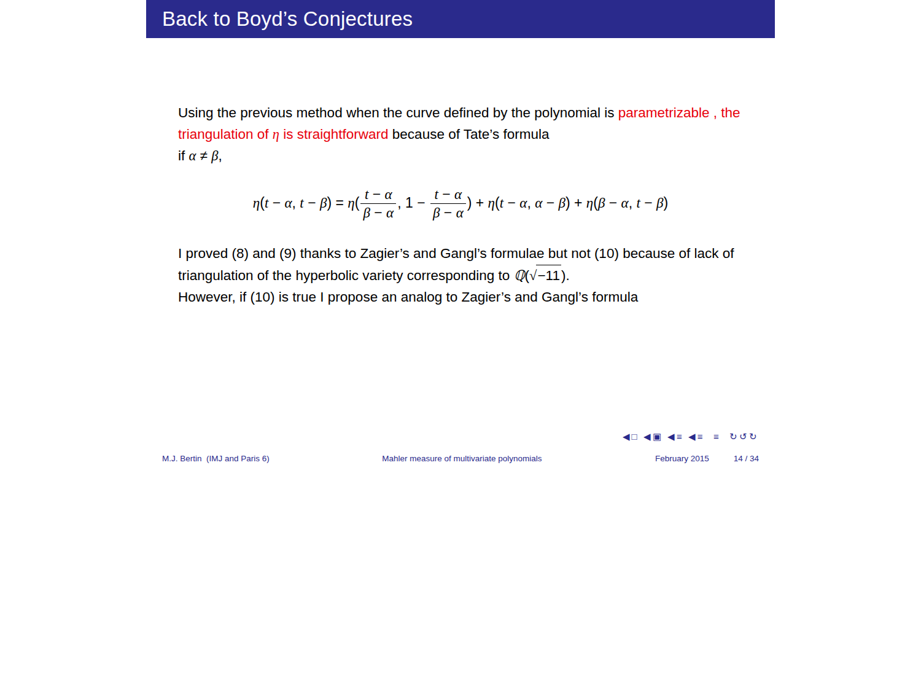Back to Boyd’s Conjectures
Using the previous method when the curve defined by the polynomial is parametrizable , the triangulation of η is straightforward because of Tate’s formula
if α ≠ β,
η(t − α, t − β) = η(t − α β − α, 1 − t − α β − α) + η(t − α, α − β) + η(β − α, t − β)
I proved (8) and (9) thanks to Zagier’s and Gangl’s formulae but not (10) because of lack of triangulation of the hyperbolic variety corresponding to ℚ(√−11).
However, if (10) is true I propose an analog to Zagier’s and Gangl’s formula
◀□ ◀▣ ◀≡ ◀≡ ≡ ↻↺↻
M.J. Bertin (IMJ and Paris 6)
Mahler measure of multivariate polynomials
February 201514 / 34